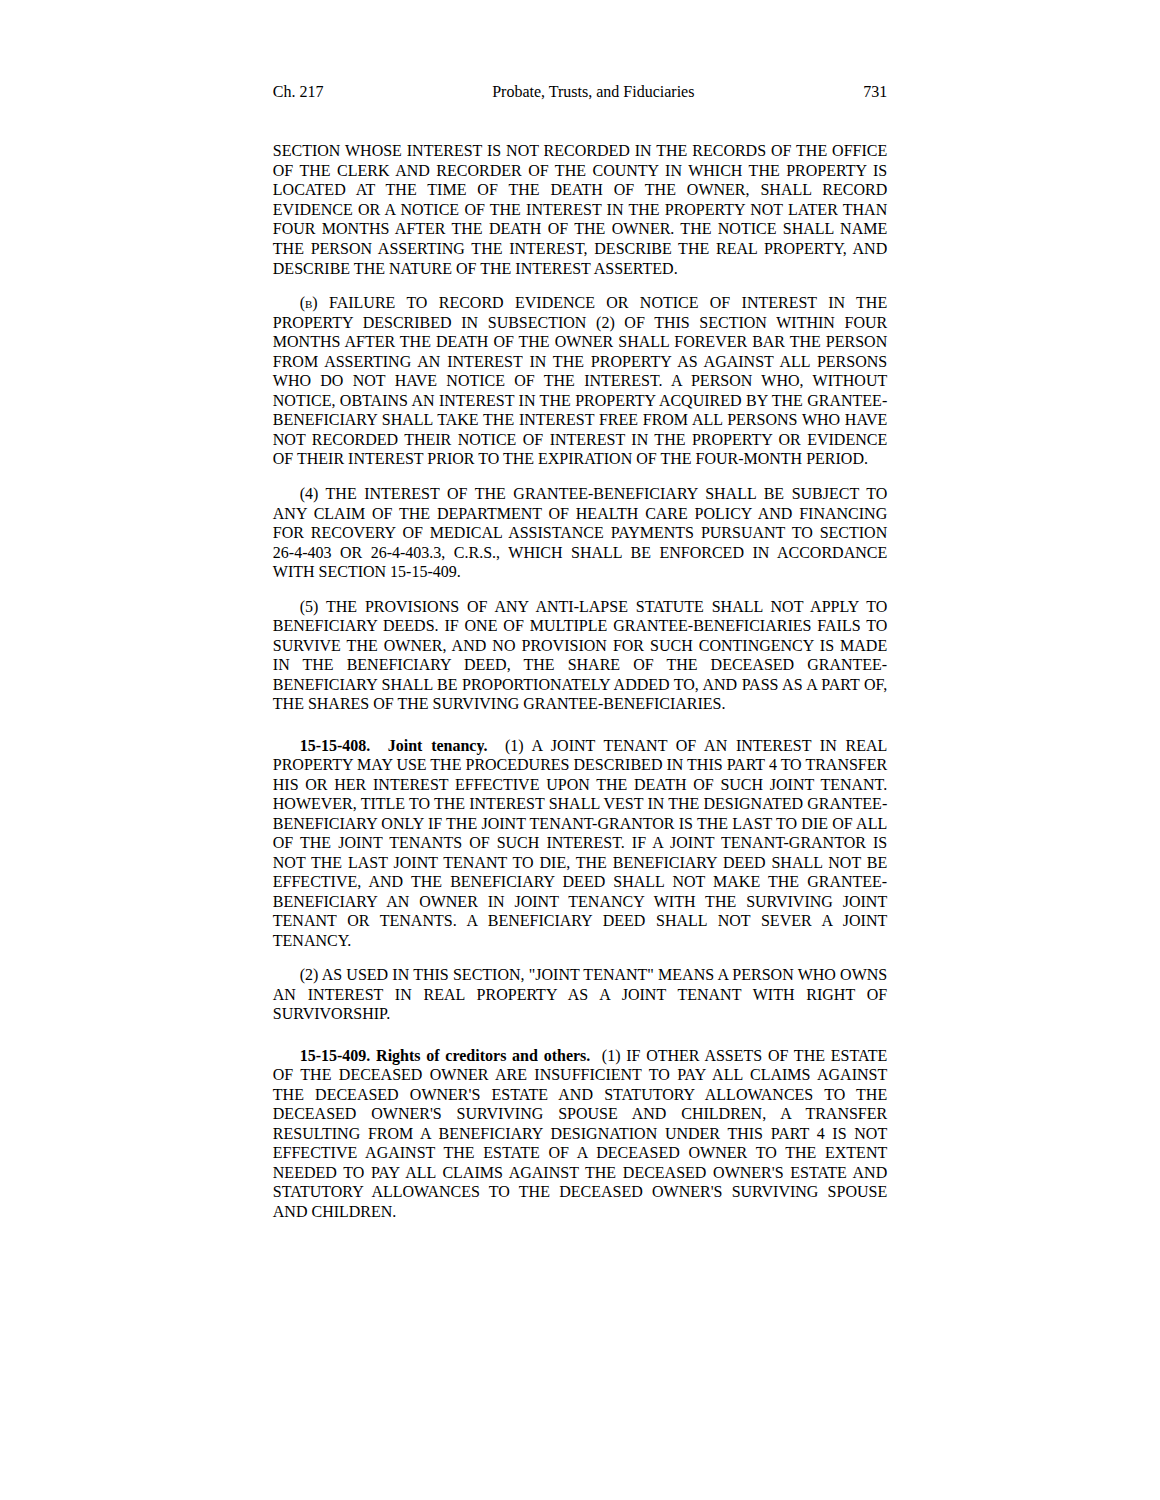Ch. 217 Probate, Trusts, and Fiduciaries 731
SECTION WHOSE INTEREST IS NOT RECORDED IN THE RECORDS OF THE OFFICE OF THE CLERK AND RECORDER OF THE COUNTY IN WHICH THE PROPERTY IS LOCATED AT THE TIME OF THE DEATH OF THE OWNER, SHALL RECORD EVIDENCE OR A NOTICE OF THE INTEREST IN THE PROPERTY NOT LATER THAN FOUR MONTHS AFTER THE DEATH OF THE OWNER. THE NOTICE SHALL NAME THE PERSON ASSERTING THE INTEREST, DESCRIBE THE REAL PROPERTY, AND DESCRIBE THE NATURE OF THE INTEREST ASSERTED.
(b) FAILURE TO RECORD EVIDENCE OR NOTICE OF INTEREST IN THE PROPERTY DESCRIBED IN SUBSECTION (2) OF THIS SECTION WITHIN FOUR MONTHS AFTER THE DEATH OF THE OWNER SHALL FOREVER BAR THE PERSON FROM ASSERTING AN INTEREST IN THE PROPERTY AS AGAINST ALL PERSONS WHO DO NOT HAVE NOTICE OF THE INTEREST. A PERSON WHO, WITHOUT NOTICE, OBTAINS AN INTEREST IN THE PROPERTY ACQUIRED BY THE GRANTEE-BENEFICIARY SHALL TAKE THE INTEREST FREE FROM ALL PERSONS WHO HAVE NOT RECORDED THEIR NOTICE OF INTEREST IN THE PROPERTY OR EVIDENCE OF THEIR INTEREST PRIOR TO THE EXPIRATION OF THE FOUR-MONTH PERIOD.
(4) THE INTEREST OF THE GRANTEE-BENEFICIARY SHALL BE SUBJECT TO ANY CLAIM OF THE DEPARTMENT OF HEALTH CARE POLICY AND FINANCING FOR RECOVERY OF MEDICAL ASSISTANCE PAYMENTS PURSUANT TO SECTION 26-4-403 OR 26-4-403.3, C.R.S., WHICH SHALL BE ENFORCED IN ACCORDANCE WITH SECTION 15-15-409.
(5) THE PROVISIONS OF ANY ANTI-LAPSE STATUTE SHALL NOT APPLY TO BENEFICIARY DEEDS. IF ONE OF MULTIPLE GRANTEE-BENEFICIARIES FAILS TO SURVIVE THE OWNER, AND NO PROVISION FOR SUCH CONTINGENCY IS MADE IN THE BENEFICIARY DEED, THE SHARE OF THE DECEASED GRANTEE-BENEFICIARY SHALL BE PROPORTIONATELY ADDED TO, AND PASS AS A PART OF, THE SHARES OF THE SURVIVING GRANTEE-BENEFICIARIES.
15-15-408. Joint tenancy. (1) A JOINT TENANT OF AN INTEREST IN REAL PROPERTY MAY USE THE PROCEDURES DESCRIBED IN THIS PART 4 TO TRANSFER HIS OR HER INTEREST EFFECTIVE UPON THE DEATH OF SUCH JOINT TENANT. HOWEVER, TITLE TO THE INTEREST SHALL VEST IN THE DESIGNATED GRANTEE-BENEFICIARY ONLY IF THE JOINT TENANT-GRANTOR IS THE LAST TO DIE OF ALL OF THE JOINT TENANTS OF SUCH INTEREST. IF A JOINT TENANT-GRANTOR IS NOT THE LAST JOINT TENANT TO DIE, THE BENEFICIARY DEED SHALL NOT BE EFFECTIVE, AND THE BENEFICIARY DEED SHALL NOT MAKE THE GRANTEE-BENEFICIARY AN OWNER IN JOINT TENANCY WITH THE SURVIVING JOINT TENANT OR TENANTS. A BENEFICIARY DEED SHALL NOT SEVER A JOINT TENANCY.
(2) AS USED IN THIS SECTION, "JOINT TENANT" MEANS A PERSON WHO OWNS AN INTEREST IN REAL PROPERTY AS A JOINT TENANT WITH RIGHT OF SURVIVORSHIP.
15-15-409. Rights of creditors and others. (1) IF OTHER ASSETS OF THE ESTATE OF THE DECEASED OWNER ARE INSUFFICIENT TO PAY ALL CLAIMS AGAINST THE DECEASED OWNER'S ESTATE AND STATUTORY ALLOWANCES TO THE DECEASED OWNER'S SURVIVING SPOUSE AND CHILDREN, A TRANSFER RESULTING FROM A BENEFICIARY DESIGNATION UNDER THIS PART 4 IS NOT EFFECTIVE AGAINST THE ESTATE OF A DECEASED OWNER TO THE EXTENT NEEDED TO PAY ALL CLAIMS AGAINST THE DECEASED OWNER'S ESTATE AND STATUTORY ALLOWANCES TO THE DECEASED OWNER'S SURVIVING SPOUSE AND CHILDREN.